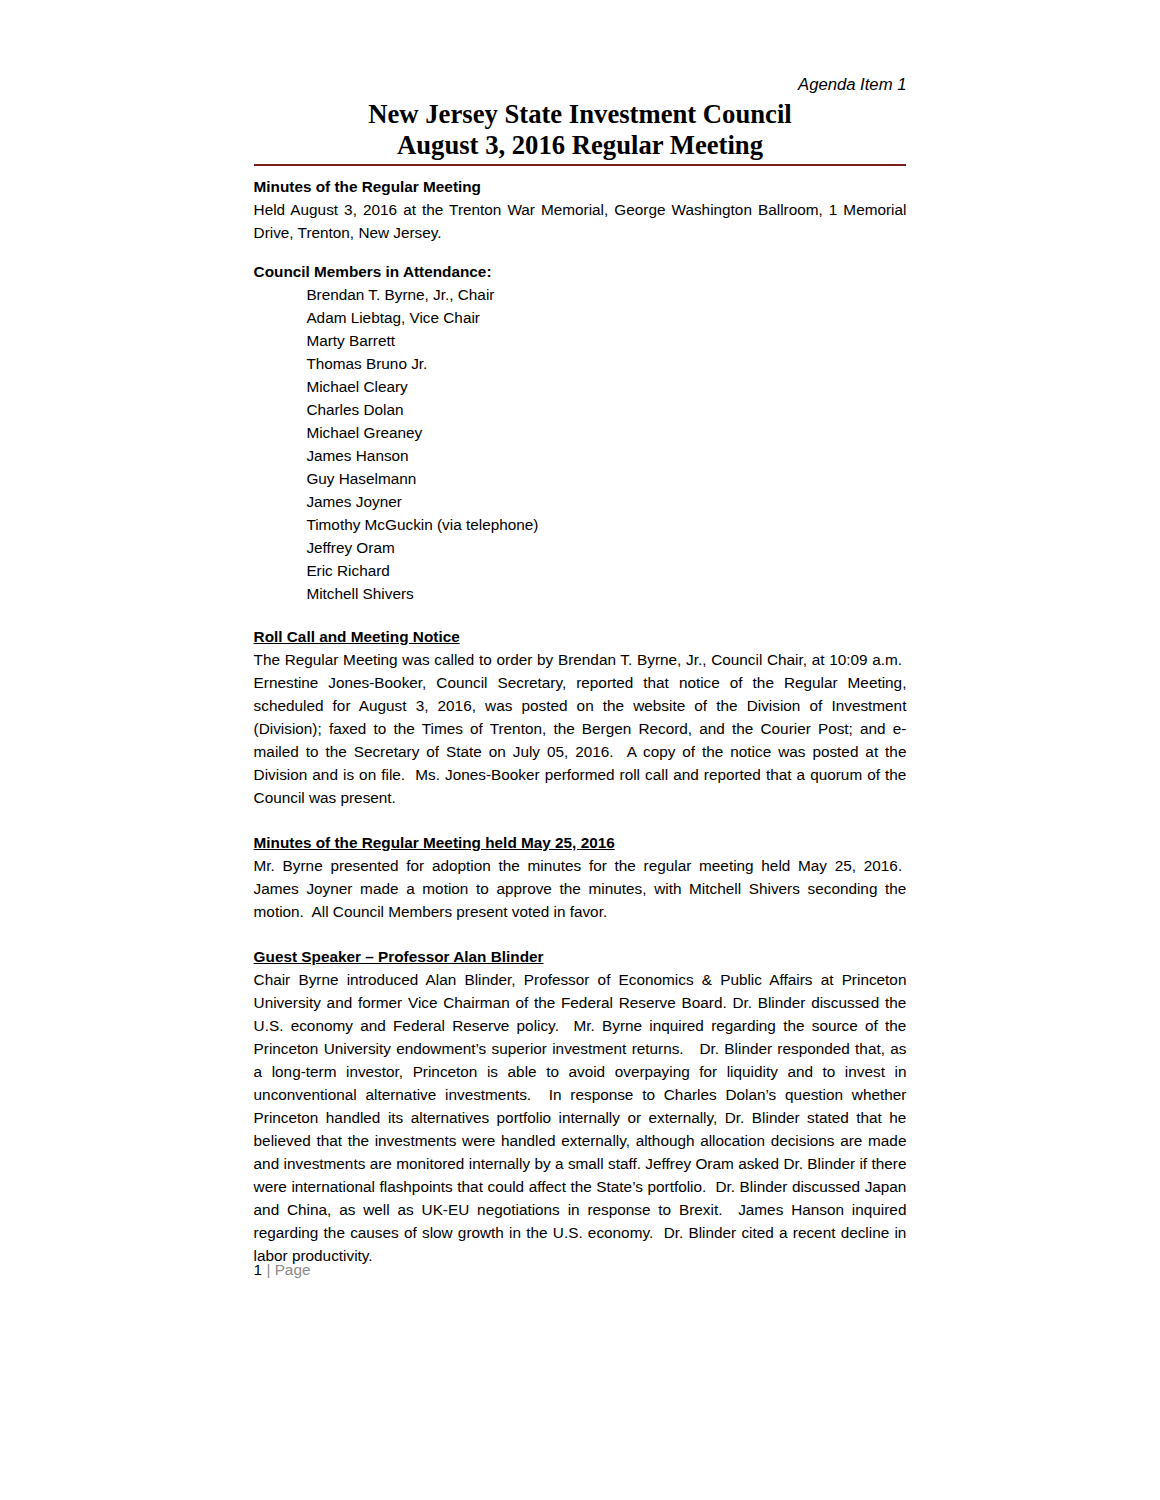Agenda Item 1
New Jersey State Investment CouncilAugust 3, 2016 Regular Meeting
Minutes of the Regular Meeting
Held August 3, 2016 at the Trenton War Memorial, George Washington Ballroom, 1 Memorial Drive, Trenton, New Jersey.
Council Members in Attendance:
Brendan T. Byrne, Jr., Chair
Adam Liebtag, Vice Chair
Marty Barrett
Thomas Bruno Jr.
Michael Cleary
Charles Dolan
Michael Greaney
James Hanson
Guy Haselmann
James Joyner
Timothy McGuckin (via telephone)
Jeffrey Oram
Eric Richard
Mitchell Shivers
Roll Call and Meeting Notice
The Regular Meeting was called to order by Brendan T. Byrne, Jr., Council Chair, at 10:09 a.m. Ernestine Jones-Booker, Council Secretary, reported that notice of the Regular Meeting, scheduled for August 3, 2016, was posted on the website of the Division of Investment (Division); faxed to the Times of Trenton, the Bergen Record, and the Courier Post; and e-mailed to the Secretary of State on July 05, 2016. A copy of the notice was posted at the Division and is on file. Ms. Jones-Booker performed roll call and reported that a quorum of the Council was present.
Minutes of the Regular Meeting held May 25, 2016
Mr. Byrne presented for adoption the minutes for the regular meeting held May 25, 2016. James Joyner made a motion to approve the minutes, with Mitchell Shivers seconding the motion. All Council Members present voted in favor.
Guest Speaker – Professor Alan Blinder
Chair Byrne introduced Alan Blinder, Professor of Economics & Public Affairs at Princeton University and former Vice Chairman of the Federal Reserve Board. Dr. Blinder discussed the U.S. economy and Federal Reserve policy. Mr. Byrne inquired regarding the source of the Princeton University endowment’s superior investment returns. Dr. Blinder responded that, as a long-term investor, Princeton is able to avoid overpaying for liquidity and to invest in unconventional alternative investments. In response to Charles Dolan’s question whether Princeton handled its alternatives portfolio internally or externally, Dr. Blinder stated that he believed that the investments were handled externally, although allocation decisions are made and investments are monitored internally by a small staff. Jeffrey Oram asked Dr. Blinder if there were international flashpoints that could affect the State’s portfolio. Dr. Blinder discussed Japan and China, as well as UK-EU negotiations in response to Brexit. James Hanson inquired regarding the causes of slow growth in the U.S. economy. Dr. Blinder cited a recent decline in labor productivity.
1 | Page